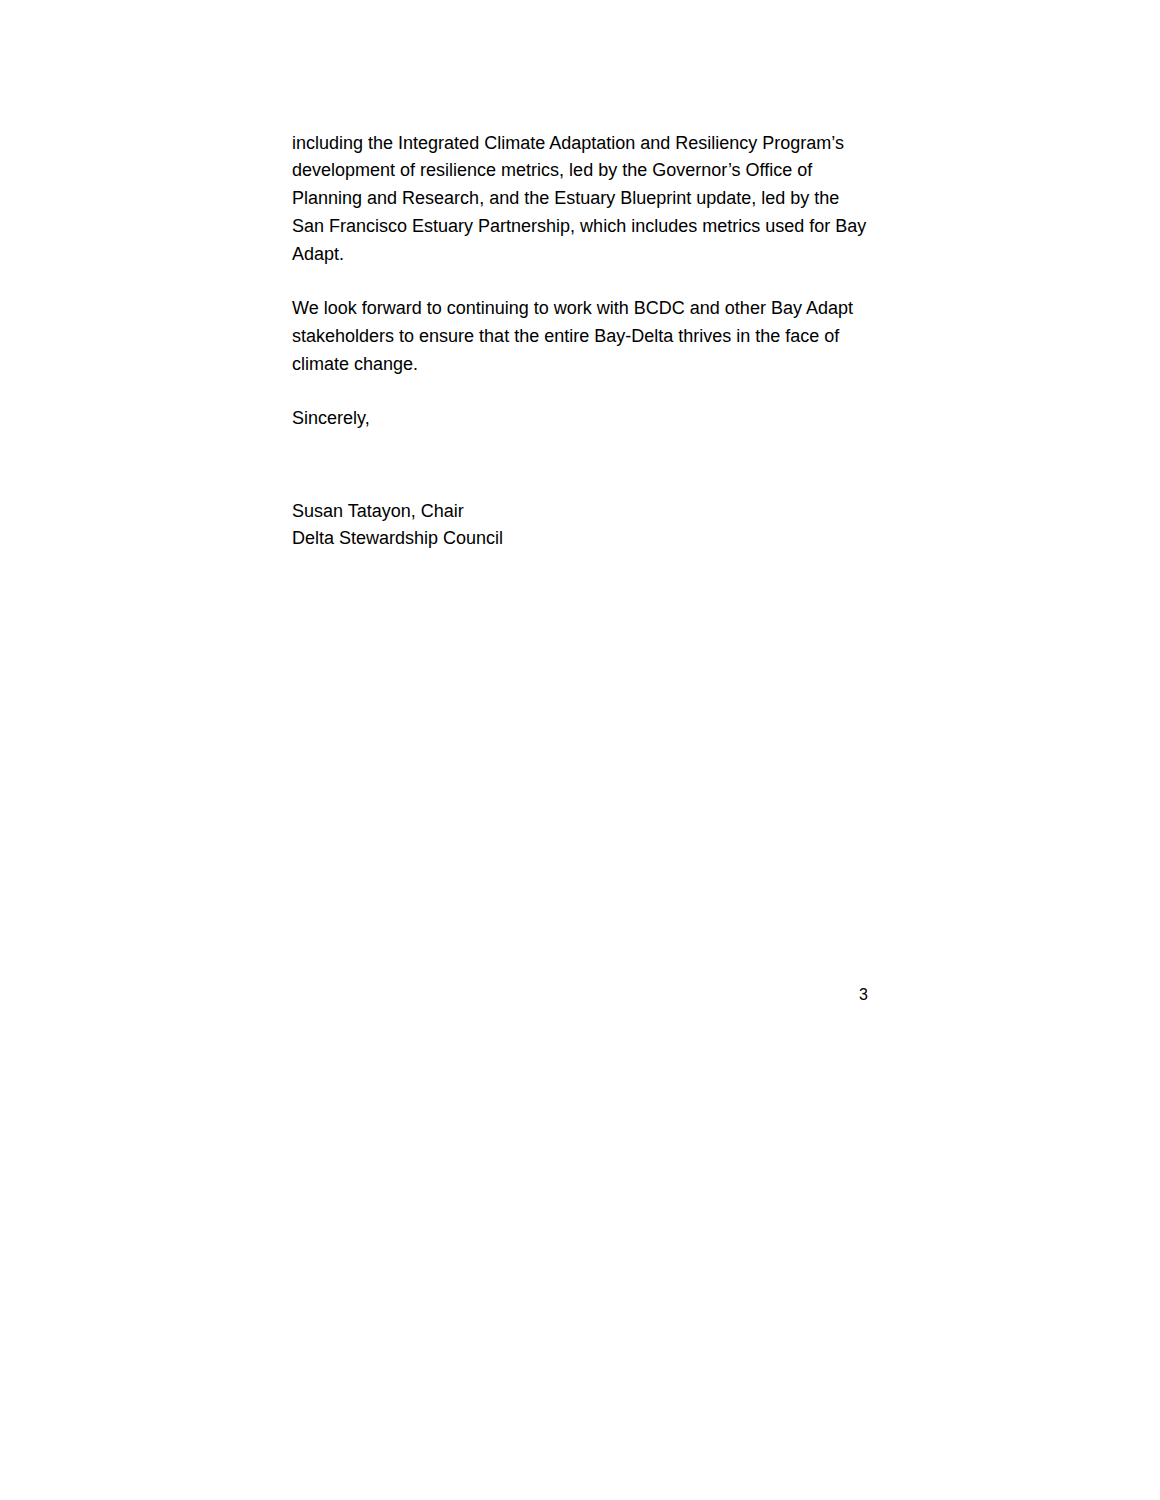including the Integrated Climate Adaptation and Resiliency Program’s development of resilience metrics, led by the Governor’s Office of Planning and Research, and the Estuary Blueprint update, led by the San Francisco Estuary Partnership, which includes metrics used for Bay Adapt.
We look forward to continuing to work with BCDC and other Bay Adapt stakeholders to ensure that the entire Bay-Delta thrives in the face of climate change.
Sincerely,
Susan Tatayon, Chair Delta Stewardship Council
3